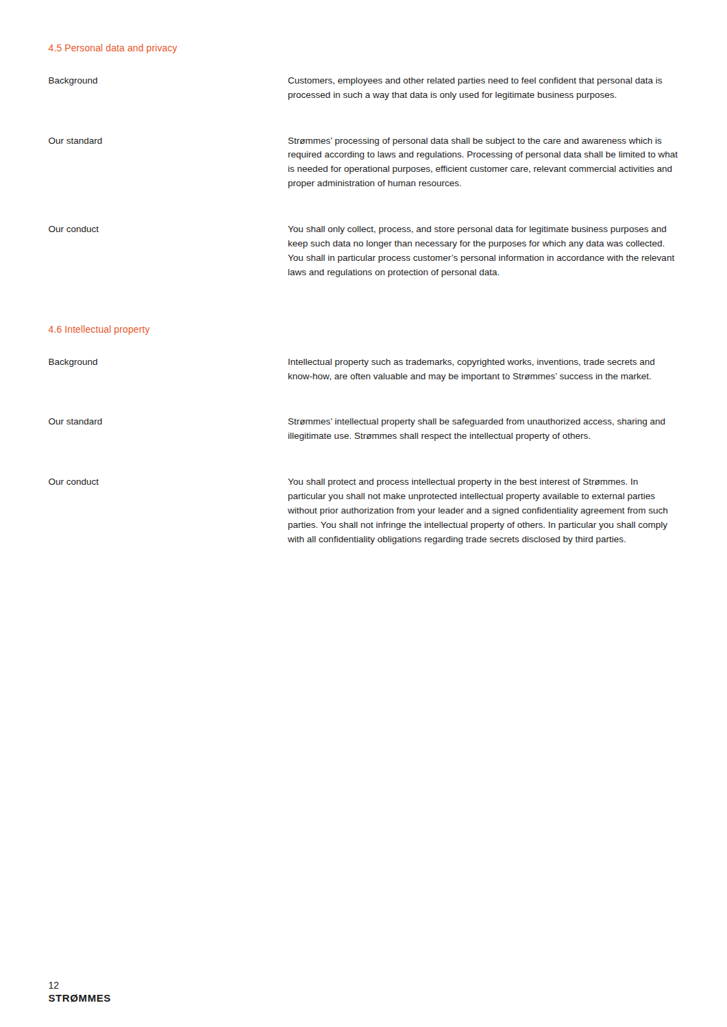4.5 Personal data and privacy
Background
Customers, employees and other related parties need to feel confident that personal data is processed in such a way that data is only used for legitimate business purposes.
Our standard
Strømmes’ processing of personal data shall be subject to the care and awareness which is required according to laws and regulations. Processing of personal data shall be limited to what is needed for operational purposes, efficient customer care, relevant commercial activities and proper administration of human resources.
Our conduct
You shall only collect, process, and store personal data for legitimate business purposes and keep such data no longer than necessary for the purposes for which any data was collected. You shall in particular process customer’s personal information in accordance with the relevant laws and regulations on protection of personal data.
4.6 Intellectual property
Background
Intellectual property such as trademarks, copyrighted works, inventions, trade secrets and know-how, are often valuable and may be important to Strømmes’ success in the market.
Our standard
Strømmes’ intellectual property shall be safeguarded from unauthorized access, sharing and illegitimate use. Strømmes shall respect the intellectual property of others.
Our conduct
You shall protect and process intellectual property in the best interest of Strømmes. In particular you shall not make unprotected intellectual property available to external parties without prior authorization from your leader and a signed confidentiality agreement from such parties. You shall not infringe the intellectual property of others. In particular you shall comply with all confidentiality obligations regarding trade secrets disclosed by third parties.
12
STRØMMES